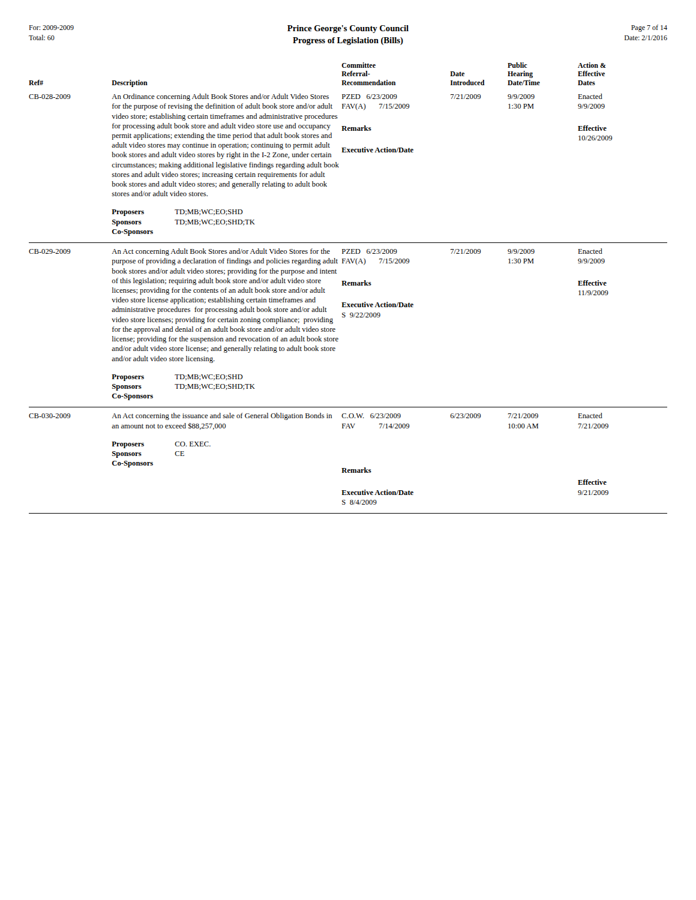For: 2009-2009
Total: 60
Prince George's County Council
Progress of Legislation (Bills)
Page 7 of 14
Date: 2/1/2016
| Ref# | Description | Committee Referral- Recommendation | Date Introduced | Public Hearing Date/Time | Action & Effective Dates |
| --- | --- | --- | --- | --- | --- |
| CB-028-2009 | An Ordinance concerning Adult Book Stores and/or Adult Video Stores for the purpose of revising the definition of adult book store and/or adult video store; establishing certain timeframes and administrative procedures for processing adult book store and adult video store use and occupancy permit applications; extending the time period that adult book stores and adult video stores may continue in operation; continuing to permit adult book stores and adult video stores by right in the I-2 Zone, under certain circumstances; making additional legislative findings regarding adult book stores and adult video stores; increasing certain requirements for adult book stores and adult video stores; and generally relating to adult book stores and/or adult video stores. Proposers TD;MB;WC;EO;SHD Sponsors TD;MB;WC;EO;SHD;TK Co-Sponsors | PZED 6/23/2009 FAV(A) 7/15/2009 Remarks Executive Action/Date | 7/21/2009 | 9/9/2009 1:30 PM | Enacted 9/9/2009 Effective 10/26/2009 |
| CB-029-2009 | An Act concerning Adult Book Stores and/or Adult Video Stores for the purpose of providing a declaration of findings and policies regarding adult book stores and/or adult video stores; providing for the purpose and intent of this legislation; requiring adult book store and/or adult video store licenses; providing for the contents of an adult book store and/or adult video store license application; establishing certain timeframes and administrative procedures for processing adult book store and/or adult video store licenses; providing for certain zoning compliance; providing for the approval and denial of an adult book store and/or adult video store license; providing for the suspension and revocation of an adult book store and/or adult video store license; and generally relating to adult book store and/or adult video store licensing. Proposers TD;MB;WC;EO;SHD Sponsors TD;MB;WC;EO;SHD;TK Co-Sponsors | PZED 6/23/2009 FAV(A) 7/15/2009 Remarks Executive Action/Date S 9/22/2009 | 7/21/2009 | 9/9/2009 1:30 PM | Enacted 9/9/2009 Effective 11/9/2009 |
| CB-030-2009 | An Act concerning the issuance and sale of General Obligation Bonds in an amount not to exceed $88,257,000 Proposers CO. EXEC. Sponsors CE Co-Sponsors | C.O.W. 6/23/2009 FAV 7/14/2009 Remarks Executive Action/Date S 8/4/2009 | 6/23/2009 | 7/21/2009 10:00 AM | Enacted 7/21/2009 Effective 9/21/2009 |